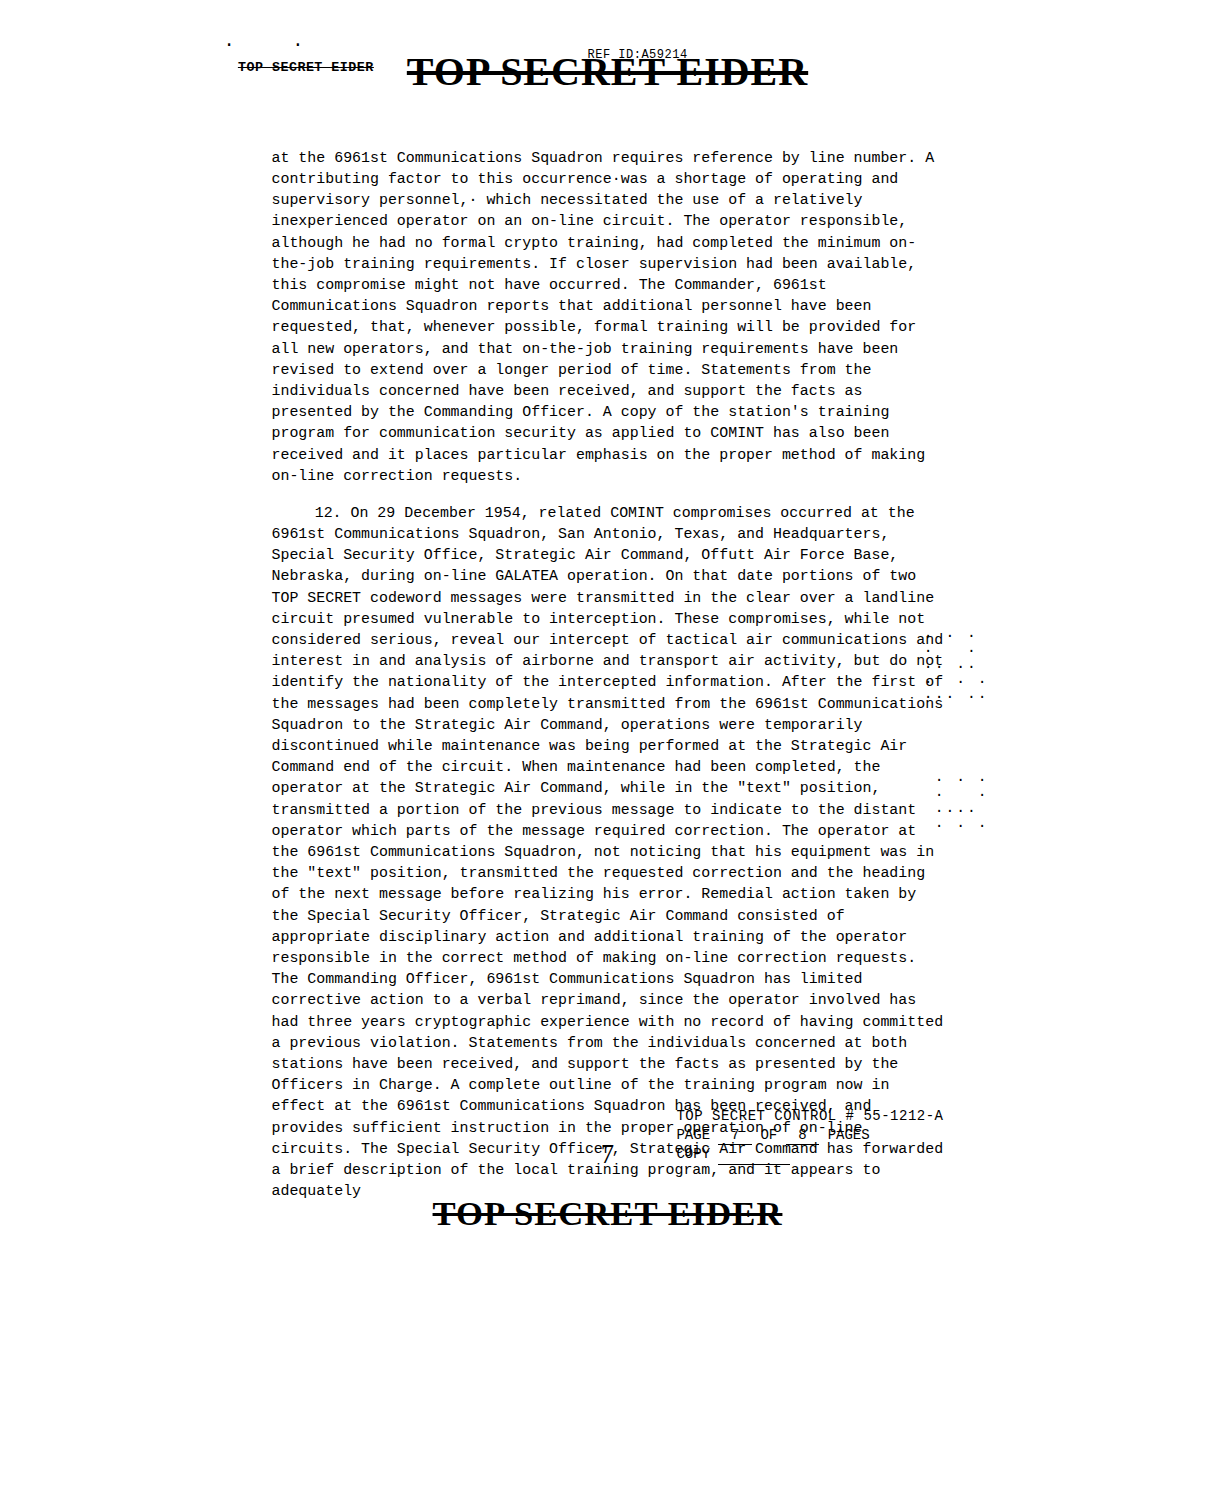· ·
REF ID:A59214
TOP SECRET EIDER
TOP SECRET EIDER
at the 6961st Communications Squadron requires reference by line number. A contributing factor to this occurrence·was a shortage of operating and supervisory personnel,· which necessitated the use of a relatively inexperienced operator on an on-line circuit. The operator responsible, although he had no formal crypto training, had completed the minimum on-the-job training requirements. If closer supervision had been available, this compromise might not have occurred. The Commander, 6961st Communications Squadron reports that additional personnel have been requested, that, whenever possible, formal training will be provided for all new operators, and that on-the-job training requirements have been revised to extend over a longer period of time. Statements from the individuals concerned have been received, and support the facts as presented by the Commanding Officer. A copy of the station's training program for communication security as applied to COMINT has also been received and it places particular emphasis on the proper method of making on-line correction requests.
12. On 29 December 1954, related COMINT compromises occurred at the 6961st Communications Squadron, San Antonio, Texas, and Headquarters, Special Security Office, Strategic Air Command, Offutt Air Force Base, Nebraska, during on-line GALATEA operation. On that date portions of two TOP SECRET codeword messages were transmitted in the clear over a landline circuit presumed vulnerable to interception. These compromises, while not considered serious, reveal our intercept of tactical air communications and interest in and analysis of airborne and transport air activity, but do not identify the nationality of the intercepted information. After the first of the messages had been completely transmitted from the 6961st Communications Squadron to the Strategic Air Command, operations were temporarily discontinued while maintenance was being performed at the Strategic Air Command end of the circuit. When maintenance had been completed, the operator at the Strategic Air Command, while in the "text" position, transmitted a portion of the previous message to indicate to the distant operator which parts of the message required correction. The operator at the 6961st Communications Squadron, not noticing that his equipment was in the "text" position, transmitted the requested correction and the heading of the next message before realizing his error. Remedial action taken by the Special Security Officer, Strategic Air Command consisted of appropriate disciplinary action and additional training of the operator responsible in the correct method of making on-line correction requests. The Commanding Officer, 6961st Communications Squadron has limited corrective action to a verbal reprimand, since the operator involved has had three years cryptographic experience with no record of having committed a previous violation. Statements from the individuals concerned at both stations have been received, and support the facts as presented by the Officers in Charge. A complete outline of the training program now in effect at the 6961st Communications Squadron has been received, and provides sufficient instruction in the proper operation of on-line circuits. The Special Security Officer, Strategic Air Command has forwarded a brief description of the local training program, and it appears to adequately
· · ·
· ·
·· ··
· · ·
··· ··
· · ·
· ·
····
· · ·
TOP SECRET CONTROL # 55-1212-A
PAGE 7 OF 8 PAGES
COPY
7
TOP SECRET EIDER